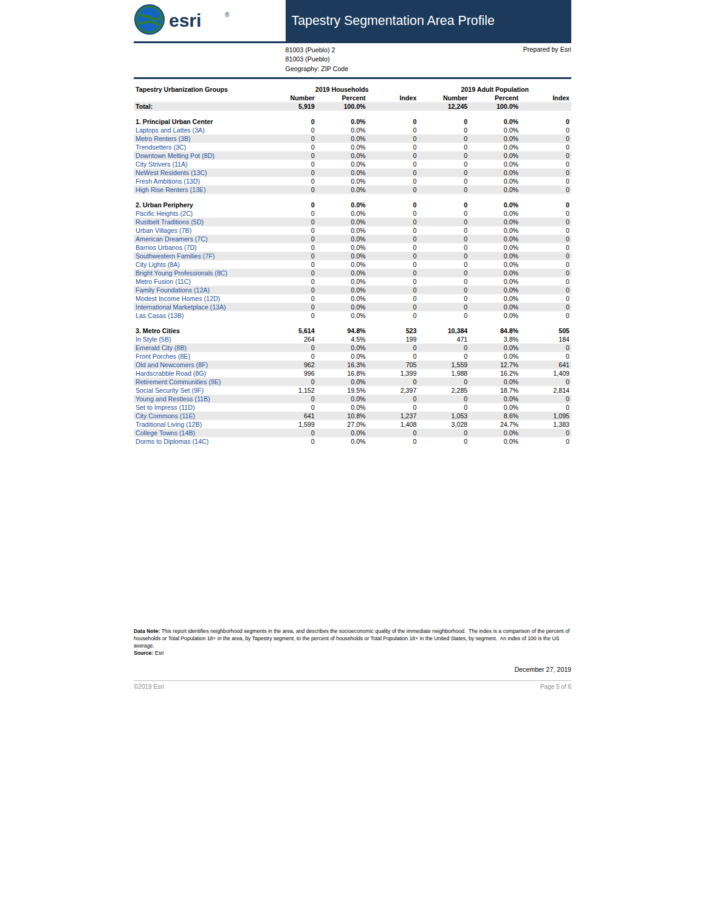esri ®
Tapestry Segmentation Area Profile
Prepared by Esri
81003 (Pueblo) 2
81003 (Pueblo)
Geography: ZIP Code
| Tapestry Urbanization Groups | 2019 Households | 2019 Adult Population |
| --- | --- | --- |
| | Number | Percent | Index | Number | Percent | Index |
| Total: | 5,919 | 100.0% | | 12,245 | 100.0% | |
| 1. Principal Urban Center | 0 | 0.0% | 0 | 0 | 0.0% | 0 |
| Laptops and Lattes (3A) | 0 | 0.0% | 0 | 0 | 0.0% | 0 |
| Metro Renters (3B) | 0 | 0.0% | 0 | 0 | 0.0% | 0 |
| Trendsetters (3C) | 0 | 0.0% | 0 | 0 | 0.0% | 0 |
| Downtown Melting Pot (8D) | 0 | 0.0% | 0 | 0 | 0.0% | 0 |
| City Strivers (11A) | 0 | 0.0% | 0 | 0 | 0.0% | 0 |
| NeWest Residents (13C) | 0 | 0.0% | 0 | 0 | 0.0% | 0 |
| Fresh Ambitions (13D) | 0 | 0.0% | 0 | 0 | 0.0% | 0 |
| High Rise Renters (13E) | 0 | 0.0% | 0 | 0 | 0.0% | 0 |
| 2. Urban Periphery | 0 | 0.0% | 0 | 0 | 0.0% | 0 |
| Pacific Heights (2C) | 0 | 0.0% | 0 | 0 | 0.0% | 0 |
| Rustbelt Traditions (5D) | 0 | 0.0% | 0 | 0 | 0.0% | 0 |
| Urban Villages (7B) | 0 | 0.0% | 0 | 0 | 0.0% | 0 |
| American Dreamers (7C) | 0 | 0.0% | 0 | 0 | 0.0% | 0 |
| Barrios Urbanos (7D) | 0 | 0.0% | 0 | 0 | 0.0% | 0 |
| Southwestern Families (7F) | 0 | 0.0% | 0 | 0 | 0.0% | 0 |
| City Lights (8A) | 0 | 0.0% | 0 | 0 | 0.0% | 0 |
| Bright Young Professionals (8C) | 0 | 0.0% | 0 | 0 | 0.0% | 0 |
| Metro Fusion (11C) | 0 | 0.0% | 0 | 0 | 0.0% | 0 |
| Family Foundations (12A) | 0 | 0.0% | 0 | 0 | 0.0% | 0 |
| Modest Income Homes (12D) | 0 | 0.0% | 0 | 0 | 0.0% | 0 |
| International Marketplace (13A) | 0 | 0.0% | 0 | 0 | 0.0% | 0 |
| Las Casas (13B) | 0 | 0.0% | 0 | 0 | 0.0% | 0 |
| 3. Metro Cities | 5,614 | 94.8% | 523 | 10,384 | 84.8% | 505 |
| In Style (5B) | 264 | 4.5% | 199 | 471 | 3.8% | 184 |
| Emerald City (8B) | 0 | 0.0% | 0 | 0 | 0.0% | 0 |
| Front Porches (8E) | 0 | 0.0% | 0 | 0 | 0.0% | 0 |
| Old and Newcomers (8F) | 962 | 16.3% | 705 | 1,559 | 12.7% | 641 |
| Hardscrabble Road (8G) | 996 | 16.8% | 1,399 | 1,988 | 16.2% | 1,409 |
| Retirement Communities (9E) | 0 | 0.0% | 0 | 0 | 0.0% | 0 |
| Social Security Set (9F) | 1,152 | 19.5% | 2,397 | 2,285 | 18.7% | 2,814 |
| Young and Restless (11B) | 0 | 0.0% | 0 | 0 | 0.0% | 0 |
| Set to Impress (11D) | 0 | 0.0% | 0 | 0 | 0.0% | 0 |
| City Commons (11E) | 641 | 10.8% | 1,237 | 1,053 | 8.6% | 1,095 |
| Traditional Living (12B) | 1,599 | 27.0% | 1,408 | 3,028 | 24.7% | 1,383 |
| College Towns (14B) | 0 | 0.0% | 0 | 0 | 0.0% | 0 |
| Dorms to Diplomas (14C) | 0 | 0.0% | 0 | 0 | 0.0% | 0 |
Data Note: This report identifies neighborhood segments in the area, and describes the socioeconomic quality of the immediate neighborhood. The index is a comparison of the percent of households or Total Population 18+ in the area, by Tapestry segment, to the percent of households or Total Population 18+ in the United States, by segment. An index of 100 is the US average.
Source: Esri
December 27, 2019
©2019 Esri Page 5 of 6